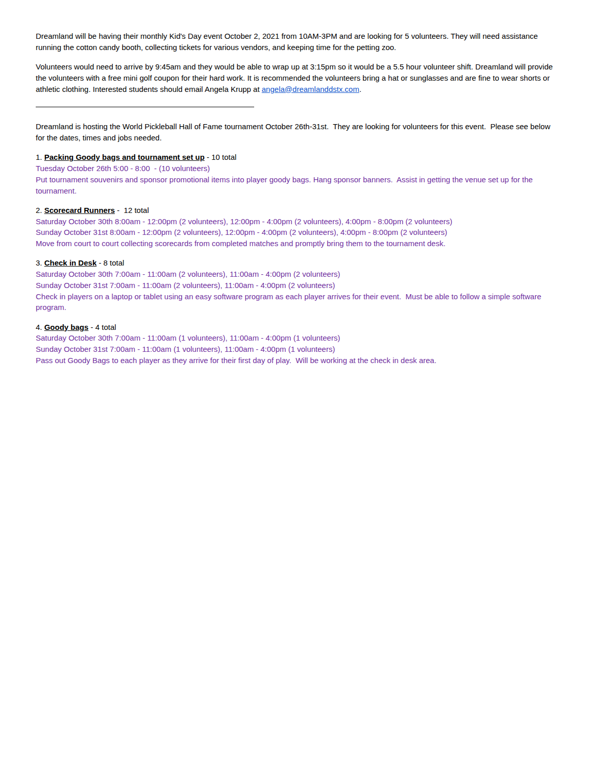Dreamland will be having their monthly Kid's Day event October 2, 2021 from 10AM-3PM and are looking for 5 volunteers. They will need assistance running the cotton candy booth, collecting tickets for various vendors, and keeping time for the petting zoo.
Volunteers would need to arrive by 9:45am and they would be able to wrap up at 3:15pm so it would be a 5.5 hour volunteer shift. Dreamland will provide the volunteers with a free mini golf coupon for their hard work. It is recommended the volunteers bring a hat or sunglasses and are fine to wear shorts or athletic clothing. Interested students should email Angela Krupp at angela@dreamlanddstx.com.
Dreamland is hosting the World Pickleball Hall of Fame tournament October 26th-31st. They are looking for volunteers for this event. Please see below for the dates, times and jobs needed.
1. Packing Goody bags and tournament set up - 10 total
Tuesday October 26th 5:00 - 8:00 - (10 volunteers)
Put tournament souvenirs and sponsor promotional items into player goody bags. Hang sponsor banners. Assist in getting the venue set up for the tournament.
2. Scorecard Runners - 12 total
Saturday October 30th 8:00am - 12:00pm (2 volunteers), 12:00pm - 4:00pm (2 volunteers), 4:00pm - 8:00pm (2 volunteers)
Sunday October 31st 8:00am - 12:00pm (2 volunteers), 12:00pm - 4:00pm (2 volunteers), 4:00pm - 8:00pm (2 volunteers)
Move from court to court collecting scorecards from completed matches and promptly bring them to the tournament desk.
3. Check in Desk - 8 total
Saturday October 30th 7:00am - 11:00am (2 volunteers), 11:00am - 4:00pm (2 volunteers)
Sunday October 31st 7:00am - 11:00am (2 volunteers), 11:00am - 4:00pm (2 volunteers)
Check in players on a laptop or tablet using an easy software program as each player arrives for their event. Must be able to follow a simple software program.
4. Goody bags - 4 total
Saturday October 30th 7:00am - 11:00am (1 volunteers), 11:00am - 4:00pm (1 volunteers)
Sunday October 31st 7:00am - 11:00am (1 volunteers), 11:00am - 4:00pm (1 volunteers)
Pass out Goody Bags to each player as they arrive for their first day of play. Will be working at the check in desk area.